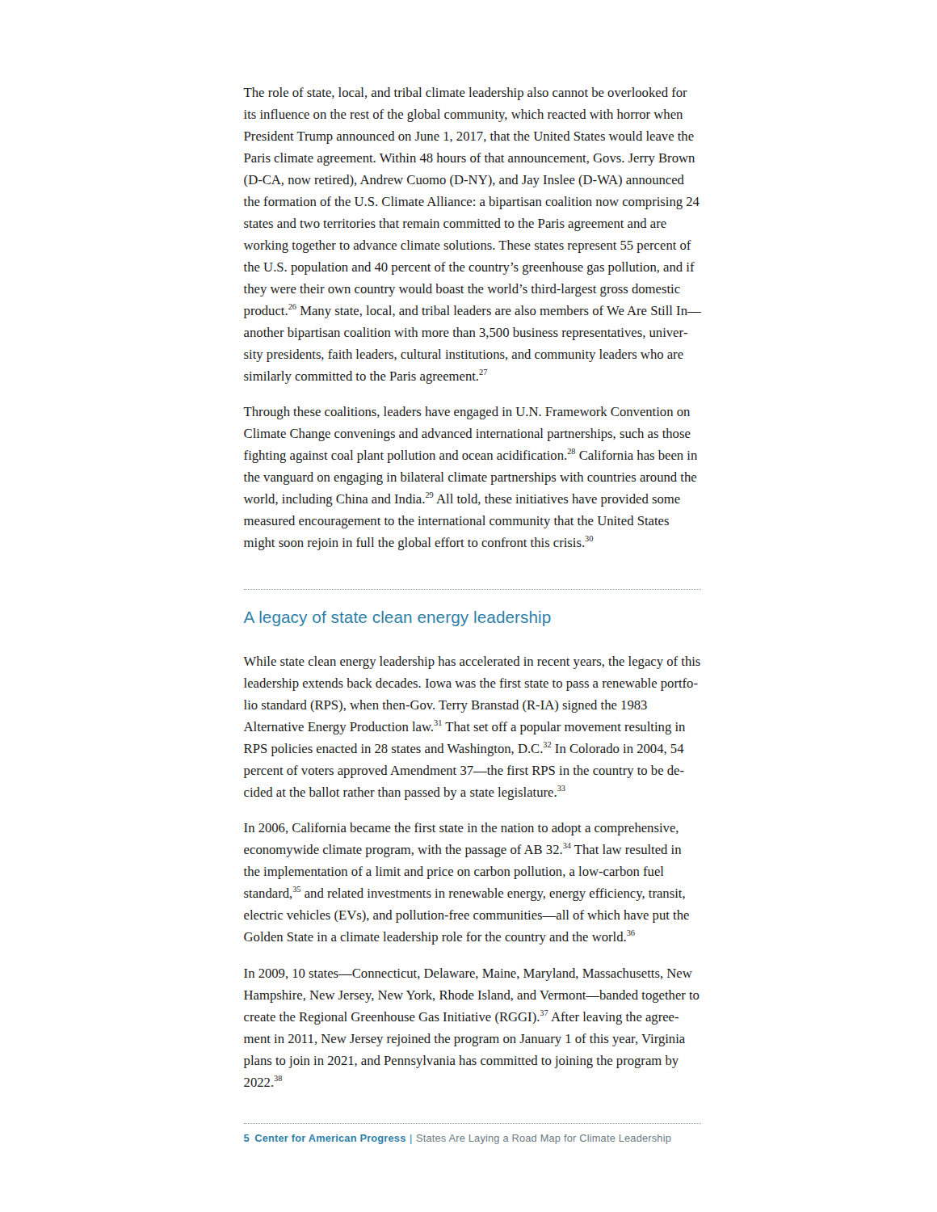The role of state, local, and tribal climate leadership also cannot be overlooked for its influence on the rest of the global community, which reacted with horror when President Trump announced on June 1, 2017, that the United States would leave the Paris climate agreement. Within 48 hours of that announcement, Govs. Jerry Brown (D-CA, now retired), Andrew Cuomo (D-NY), and Jay Inslee (D-WA) announced the formation of the U.S. Climate Alliance: a bipartisan coalition now comprising 24 states and two territories that remain committed to the Paris agreement and are working together to advance climate solutions. These states represent 55 percent of the U.S. population and 40 percent of the country’s greenhouse gas pollution, and if they were their own country would boast the world’s third-largest gross domestic product.26 Many state, local, and tribal leaders are also members of We Are Still In—another bipartisan coalition with more than 3,500 business representatives, university presidents, faith leaders, cultural institutions, and community leaders who are similarly committed to the Paris agreement.27
Through these coalitions, leaders have engaged in U.N. Framework Convention on Climate Change convenings and advanced international partnerships, such as those fighting against coal plant pollution and ocean acidification.28 California has been in the vanguard on engaging in bilateral climate partnerships with countries around the world, including China and India.29 All told, these initiatives have provided some measured encouragement to the international community that the United States might soon rejoin in full the global effort to confront this crisis.30
A legacy of state clean energy leadership
While state clean energy leadership has accelerated in recent years, the legacy of this leadership extends back decades. Iowa was the first state to pass a renewable portfolio standard (RPS), when then-Gov. Terry Branstad (R-IA) signed the 1983 Alternative Energy Production law.31 That set off a popular movement resulting in RPS policies enacted in 28 states and Washington, D.C.32 In Colorado in 2004, 54 percent of voters approved Amendment 37—the first RPS in the country to be decided at the ballot rather than passed by a state legislature.33
In 2006, California became the first state in the nation to adopt a comprehensive, economywide climate program, with the passage of AB 32.34 That law resulted in the implementation of a limit and price on carbon pollution, a low-carbon fuel standard,35 and related investments in renewable energy, energy efficiency, transit, electric vehicles (EVs), and pollution-free communities—all of which have put the Golden State in a climate leadership role for the country and the world.36
In 2009, 10 states—Connecticut, Delaware, Maine, Maryland, Massachusetts, New Hampshire, New Jersey, New York, Rhode Island, and Vermont—banded together to create the Regional Greenhouse Gas Initiative (RGGI).37 After leaving the agreement in 2011, New Jersey rejoined the program on January 1 of this year, Virginia plans to join in 2021, and Pennsylvania has committed to joining the program by 2022.38
5 Center for American Progress|States Are Laying a Road Map for Climate Leadership